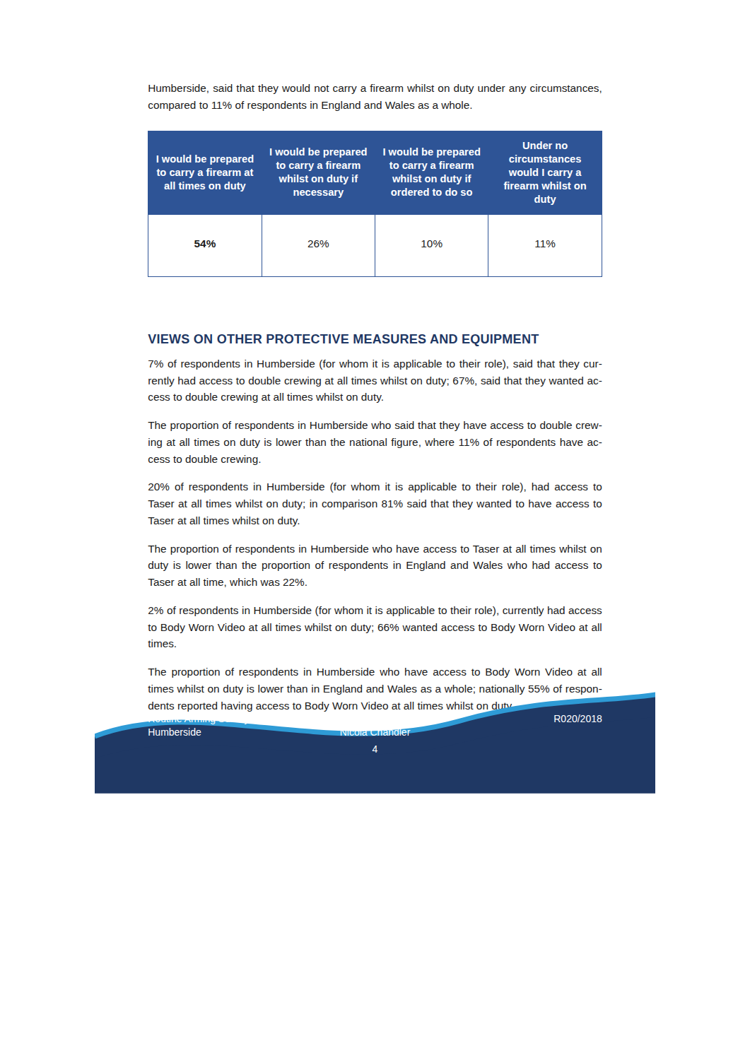Humberside, said that they would not carry a firearm whilst on duty under any circumstances, compared to 11% of respondents in England and Wales as a whole.
| I would be prepared to carry a firearm at all times on duty | I would be prepared to carry a firearm whilst on duty if necessary | I would be prepared to carry a firearm whilst on duty if ordered to do so | Under no circumstances would I carry a firearm whilst on duty |
| --- | --- | --- | --- |
| 54% | 26% | 10% | 11% |
Views on other protective measures and equipment
7% of respondents in Humberside (for whom it is applicable to their role), said that they currently had access to double crewing at all times whilst on duty; 67%, said that they wanted access to double crewing at all times whilst on duty.
The proportion of respondents in Humberside who said that they have access to double crewing at all times on duty is lower than the national figure, where 11% of respondents have access to double crewing.
20% of respondents in Humberside (for whom it is applicable to their role), had access to Taser at all times whilst on duty; in comparison 81% said that they wanted to have access to Taser at all times whilst on duty.
The proportion of respondents in Humberside who have access to Taser at all times whilst on duty is lower than the proportion of respondents in England and Wales who had access to Taser at all time, which was 22%.
2% of respondents in Humberside (for whom it is applicable to their role), currently had access to Body Worn Video at all times whilst on duty; 66% wanted access to Body Worn Video at all times.
The proportion of respondents in Humberside who have access to Body Worn Video at all times whilst on duty is lower than in England and Wales as a whole; nationally 55% of respondents reported having access to Body Worn Video at all times whilst on duty.
Routine Arming Survey 2017
Humberside
Research and Policy Support
Nicola Chandler
R020/2018
4